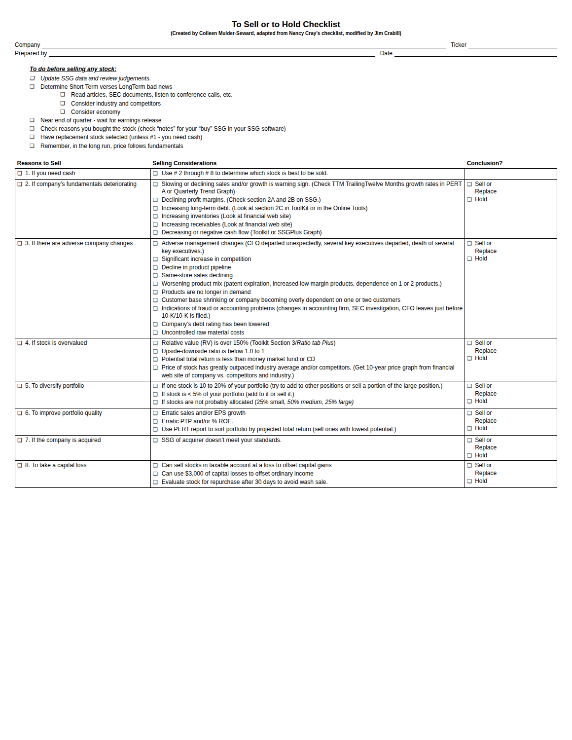To Sell or to Hold Checklist
(Created by Colleen Mulder-Seward, adapted from Nancy Cray’s checklist, modified by Jim Crabill)
Company Ticker
Prepared by Date
To do before selling any stock:
Update SSG data and review judgements.
Determine Short Term verses LongTerm bad news
Read articles, SEC documents, listen to conference calls, etc.
Consider industry and competitors
Consider economy
Near end of quarter - wait for earnings release
Check reasons you bought the stock (check “notes” for your “buy” SSG in your SSG software)
Have replacement stock selected (unless #1 - you need cash)
Remember, in the long run, price follows fundamentals
| Reasons to Sell | Selling Considerations | Conclusion? |
| --- | --- | --- |
| ❑ 1. If you need cash | Use # 2 through # 8 to determine which stock is best to be sold. | |
| ❑ 2. If company’s fundamentals deteriorating | Slowing or declining sales and/or growth is warning sign. (Check TTM TrailingTwelve Months growth rates in PERT A or Quarterly Trend Graph) Declining profit margins. (Check section 2A and 2B on SSG.) Increasing long-term debt. (Look at section 2C in ToolKit or in the Online Tools) Increasing inventories (Look at financial web site) Increasing receivables (Look at financial web site) Decreasing or negative cash flow (Toolkit or SSGPlus Graph) | ❑ Sell or Replace ❑ Hold |
| ❑ 3. If there are adverse company changes | Adverse management changes (CFO departed unexpectedly, several key executives departed, death of several key executives.) Significant increase in competition Decline in product pipeline Same-store sales declining Worsening product mix (patent expiration, increased low margin products, dependence on 1 or 2 products.) Products are no longer in demand Customer base shrinking or company becoming overly dependent on one or two customers Indications of fraud or accounting problems (changes in accounting firm, SEC investigation, CFO leaves just before 10-K/10-K is filed.) Company’s debt rating has been lowered Uncontrolled raw material costs | ❑ Sell or Replace ❑ Hold |
| ❑ 4. If stock is overvalued | Relative value (RV) is over 150% (Toolkit Section 3/ Ratio tab Plus ) Upside-downside ratio is below 1.0 to 1 Potential total return is less than money market fund or CD Price of stock has greatly outpaced industry average and/or competitors. (Get 10-year price graph from financial web site of company vs. competitors and industry.) | ❑ Sell or Replace ❑ Hold |
| ❑ 5. To diversify portfolio | If one stock is 10 to 20% of your portfolio (try to add to other positions or sell a portion of the large position.) If stock is < 5% of your portfolio (add to it or sell it.) If stocks are not probably allocated (25% small, 50% medium, 25% large) | ❑ Sell or Replace ❑ Hold |
| ❑ 6. To improve portfolio quality | Erratic sales and/or EPS growth Erratic PTP and/or % ROE. Use PERT report to sort portfolio by projected total return (sell ones with lowest potential.) | ❑ Sell or Replace ❑ Hold |
| ❑ 7. If the company is acquired | SSG of acquirer doesn’t meet your standards. | ❑ Sell or Replace ❑ Hold |
| ❑ 8. To take a capital loss | Can sell stocks in taxable account at a loss to offset capital gains Can use $3,000 of capital losses to offset ordinary income Evaluate stock for repurchase after 30 days to avoid wash sale. | ❑ Sell or Replace ❑ Hold |